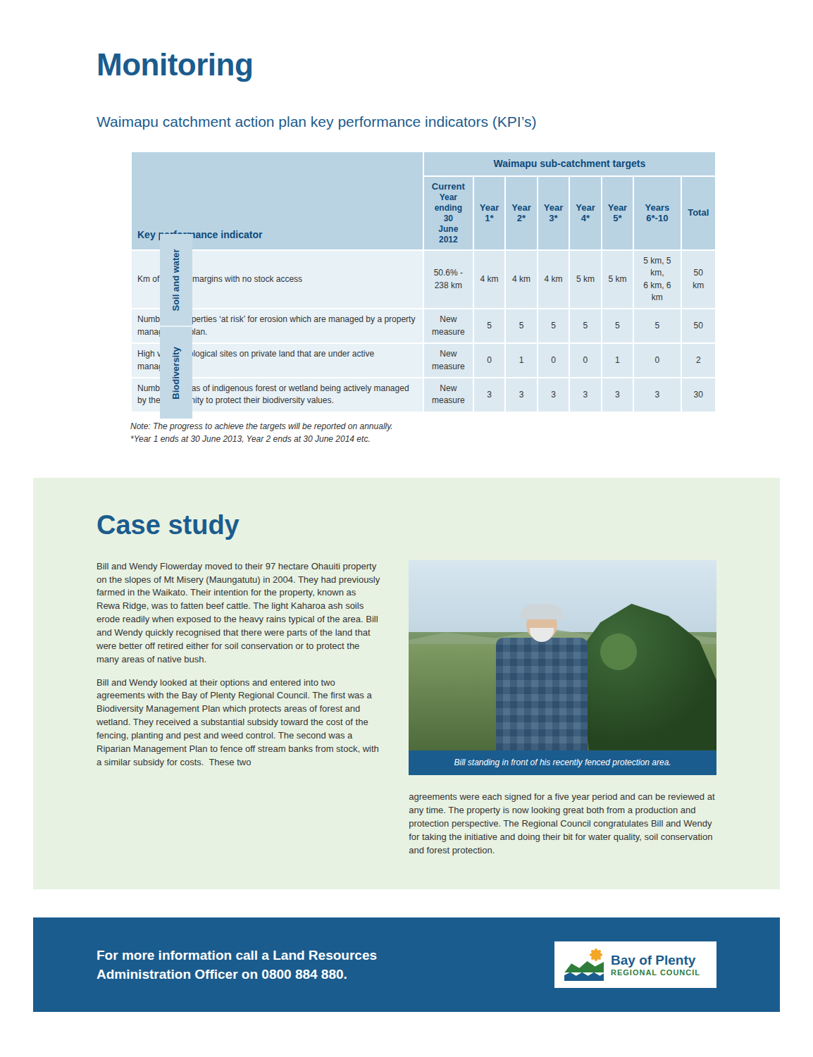Monitoring
Waimapu catchment action plan key performance indicators (KPI’s)
Soil and water
Biodiversity
| Key performance indicator | Waimapu sub-catchment targets |
| --- | --- |
| Current Year ending 30 June 2012 | Year 1* | Year 2* | Year 3* | Year 4* | Year 5* | Years 6*-10 | Total |
| Km of riparian margins with no stock access | 50.6% - 238 km | 4 km | 4 km | 4 km | 5 km | 5 km | 5 km, 5 km, 6 km, 6 km | 50 km |
| Number of properties ‘at risk’ for erosion which are managed by a property management plan. | New measure | 5 | 5 | 5 | 5 | 5 | 5 | 50 |
| High value ecological sites on private land that are under active management. | New measure | 0 | 1 | 0 | 0 | 1 | 0 | 2 |
| Number of areas of indigenous forest or wetland being actively managed by the community to protect their biodiversity values. | New measure | 3 | 3 | 3 | 3 | 3 | 3 | 30 |
Note: The progress to achieve the targets will be reported on annually.
*Year 1 ends at 30 June 2013, Year 2 ends at 30 June 2014 etc.
Case study
Bill and Wendy Flowerday moved to their 97 hectare Ohauiti property on the slopes of Mt Misery (Maungatutu) in 2004. They had previously farmed in the Waikato. Their intention for the property, known as Rewa Ridge, was to fatten beef cattle. The light Kaharoa ash soils erode readily when exposed to the heavy rains typical of the area. Bill and Wendy quickly recognised that there were parts of the land that were better off retired either for soil conservation or to protect the many areas of native bush.
Bill and Wendy looked at their options and entered into two agreements with the Bay of Plenty Regional Council. The first was a Biodiversity Management Plan which protects areas of forest and wetland. They received a substantial subsidy toward the cost of the fencing, planting and pest and weed control. The second was a Riparian Management Plan to fence off stream banks from stock, with a similar subsidy for costs. These two
Bill standing in front of his recently fenced protection area.
agreements were each signed for a five year period and can be reviewed at any time. The property is now looking great both from a production and protection perspective. The Regional Council congratulates Bill and Wendy for taking the initiative and doing their bit for water quality, soil conservation and forest protection.
For more information call a Land Resources
Administration Officer on 0800 884 880.
Bay of Plenty REGIONAL COUNCIL
GDS123763